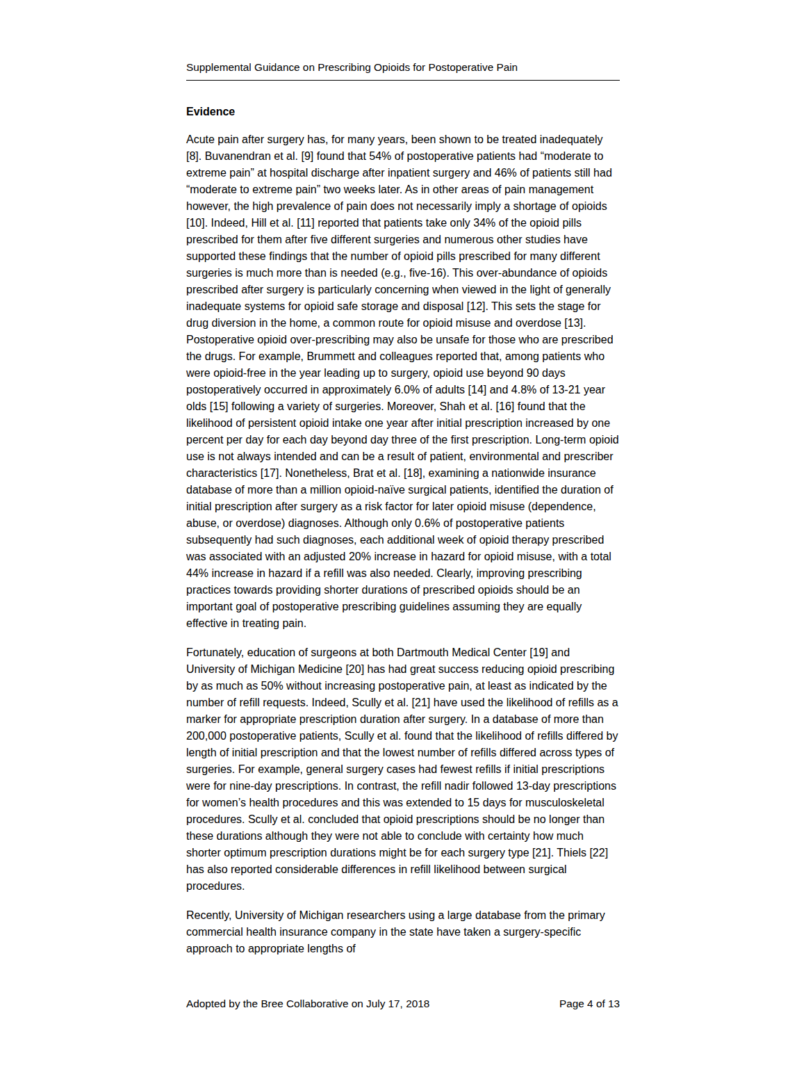Supplemental Guidance on Prescribing Opioids for Postoperative Pain
Evidence
Acute pain after surgery has, for many years, been shown to be treated inadequately [8]. Buvanendran et al. [9] found that 54% of postoperative patients had “moderate to extreme pain” at hospital discharge after inpatient surgery and 46% of patients still had “moderate to extreme pain” two weeks later. As in other areas of pain management however, the high prevalence of pain does not necessarily imply a shortage of opioids [10]. Indeed, Hill et al. [11] reported that patients take only 34% of the opioid pills prescribed for them after five different surgeries and numerous other studies have supported these findings that the number of opioid pills prescribed for many different surgeries is much more than is needed (e.g., five-16). This over-abundance of opioids prescribed after surgery is particularly concerning when viewed in the light of generally inadequate systems for opioid safe storage and disposal [12]. This sets the stage for drug diversion in the home, a common route for opioid misuse and overdose [13]. Postoperative opioid over-prescribing may also be unsafe for those who are prescribed the drugs. For example, Brummett and colleagues reported that, among patients who were opioid-free in the year leading up to surgery, opioid use beyond 90 days postoperatively occurred in approximately 6.0% of adults [14] and 4.8% of 13-21 year olds [15] following a variety of surgeries. Moreover, Shah et al. [16] found that the likelihood of persistent opioid intake one year after initial prescription increased by one percent per day for each day beyond day three of the first prescription. Long-term opioid use is not always intended and can be a result of patient, environmental and prescriber characteristics [17]. Nonetheless, Brat et al. [18], examining a nationwide insurance database of more than a million opioid-naïve surgical patients, identified the duration of initial prescription after surgery as a risk factor for later opioid misuse (dependence, abuse, or overdose) diagnoses. Although only 0.6% of postoperative patients subsequently had such diagnoses, each additional week of opioid therapy prescribed was associated with an adjusted 20% increase in hazard for opioid misuse, with a total 44% increase in hazard if a refill was also needed. Clearly, improving prescribing practices towards providing shorter durations of prescribed opioids should be an important goal of postoperative prescribing guidelines assuming they are equally effective in treating pain.
Fortunately, education of surgeons at both Dartmouth Medical Center [19] and University of Michigan Medicine [20] has had great success reducing opioid prescribing by as much as 50% without increasing postoperative pain, at least as indicated by the number of refill requests. Indeed, Scully et al. [21] have used the likelihood of refills as a marker for appropriate prescription duration after surgery. In a database of more than 200,000 postoperative patients, Scully et al. found that the likelihood of refills differed by length of initial prescription and that the lowest number of refills differed across types of surgeries. For example, general surgery cases had fewest refills if initial prescriptions were for nine-day prescriptions. In contrast, the refill nadir followed 13-day prescriptions for women’s health procedures and this was extended to 15 days for musculoskeletal procedures. Scully et al. concluded that opioid prescriptions should be no longer than these durations although they were not able to conclude with certainty how much shorter optimum prescription durations might be for each surgery type [21]. Thiels [22] has also reported considerable differences in refill likelihood between surgical procedures.
Recently, University of Michigan researchers using a large database from the primary commercial health insurance company in the state have taken a surgery-specific approach to appropriate lengths of
Adopted by the Bree Collaborative on July 17, 2018 Page 4 of 13